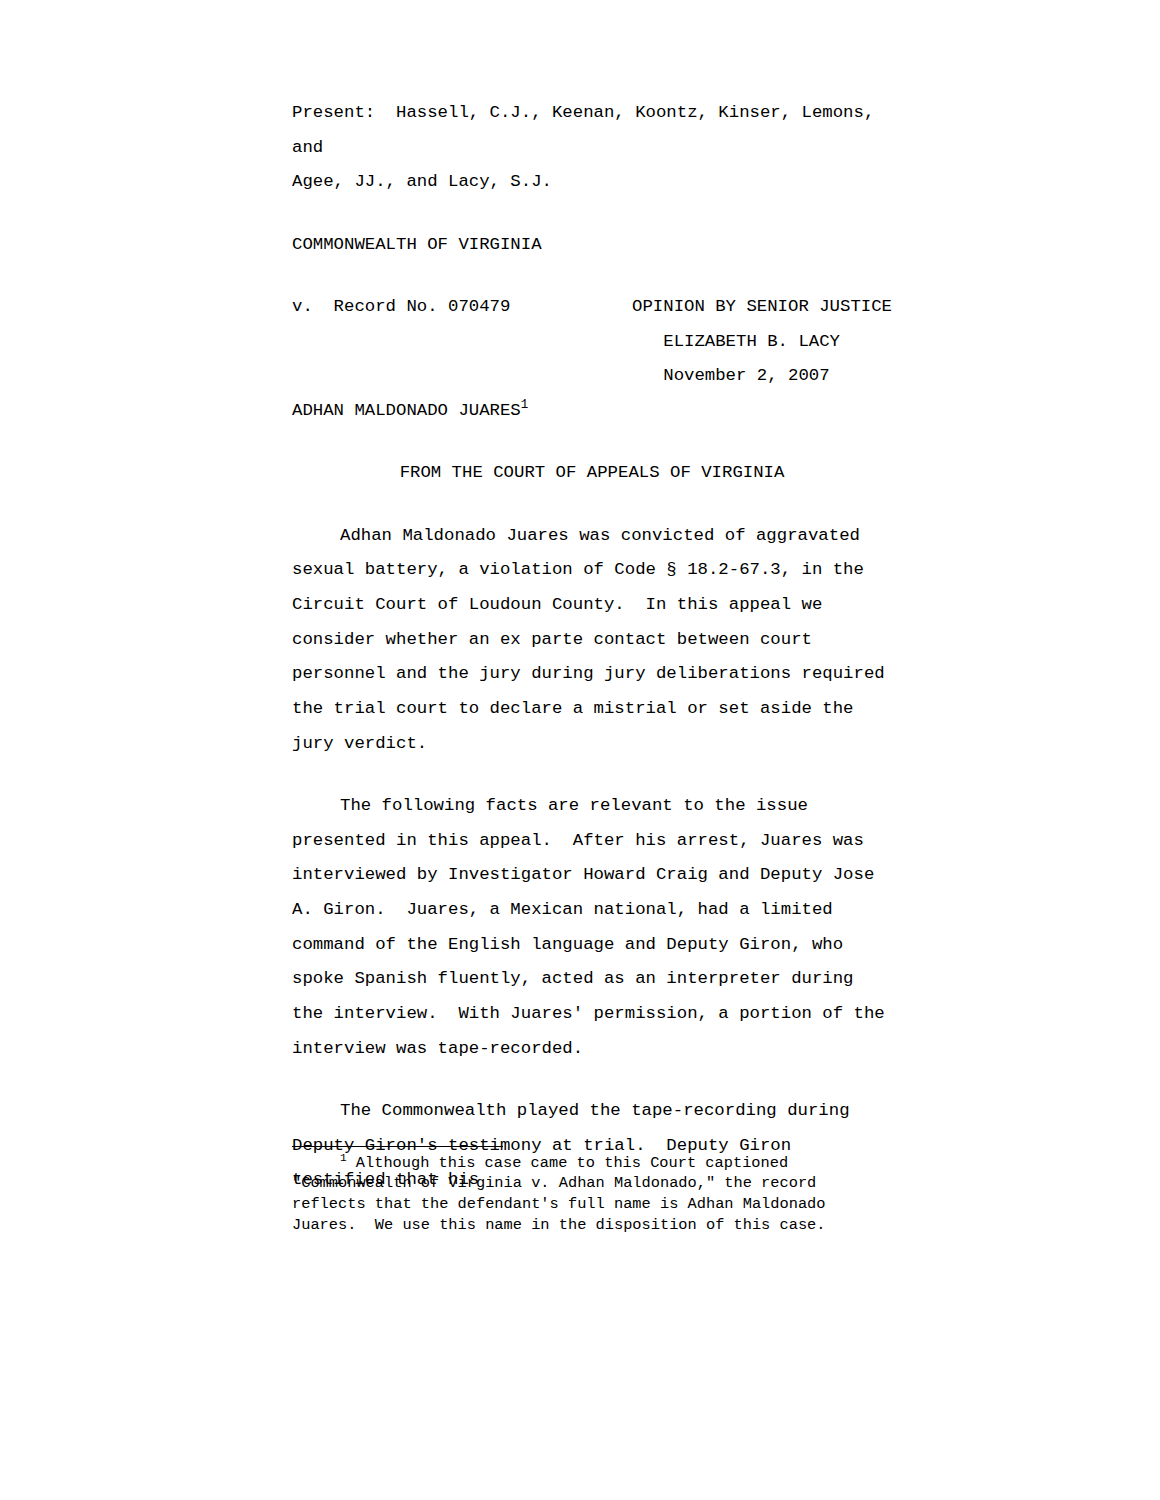Present: Hassell, C.J., Keenan, Koontz, Kinser, Lemons, and
Agee, JJ., and Lacy, S.J.
COMMONWEALTH OF VIRGINIA
v. Record No. 070479
OPINION BY SENIOR JUSTICE
ELIZABETH B. LACY
November 2, 2007
ADHAN MALDONADO JUARES1
FROM THE COURT OF APPEALS OF VIRGINIA
Adhan Maldonado Juares was convicted of aggravated sexual battery, a violation of Code § 18.2-67.3, in the Circuit Court of Loudoun County. In this appeal we consider whether an ex parte contact between court personnel and the jury during jury deliberations required the trial court to declare a mistrial or set aside the jury verdict.
The following facts are relevant to the issue presented in this appeal. After his arrest, Juares was interviewed by Investigator Howard Craig and Deputy Jose A. Giron. Juares, a Mexican national, had a limited command of the English language and Deputy Giron, who spoke Spanish fluently, acted as an interpreter during the interview. With Juares' permission, a portion of the interview was tape-recorded.
The Commonwealth played the tape-recording during Deputy Giron's testimony at trial. Deputy Giron testified that his
1 Although this case came to this Court captioned "Commonwealth of Virginia v. Adhan Maldonado," the record reflects that the defendant's full name is Adhan Maldonado Juares. We use this name in the disposition of this case.